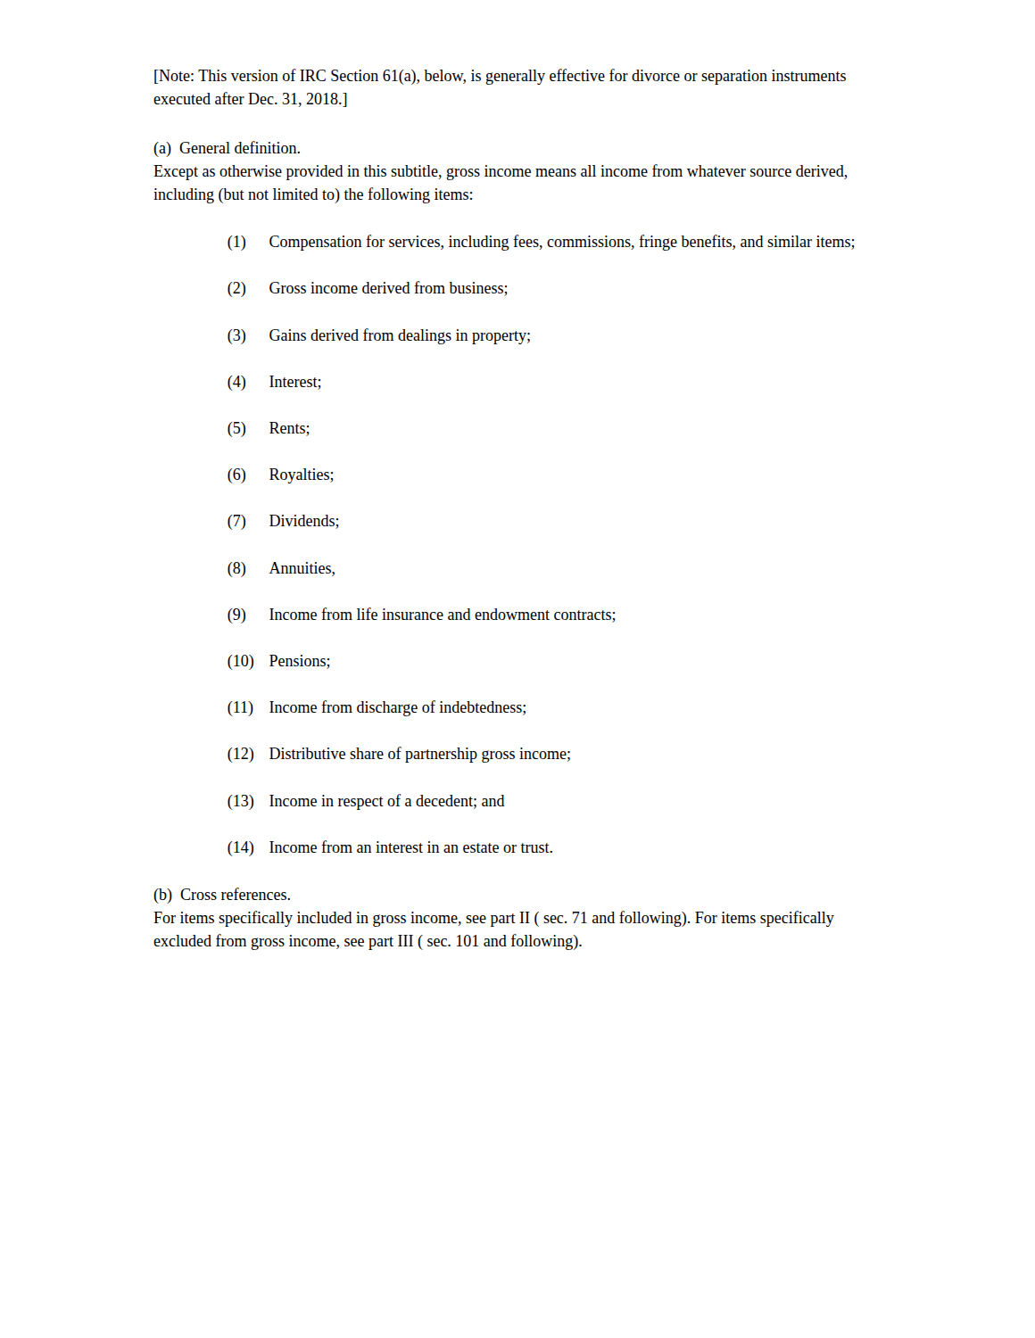[Note: This version of IRC Section 61(a), below, is generally effective for divorce or separation instruments executed after Dec. 31, 2018.]
(a) General definition.
Except as otherwise provided in this subtitle, gross income means all income from whatever source derived, including (but not limited to) the following items:
(1) Compensation for services, including fees, commissions, fringe benefits, and similar items;
(2) Gross income derived from business;
(3) Gains derived from dealings in property;
(4) Interest;
(5) Rents;
(6) Royalties;
(7) Dividends;
(8) Annuities,
(9) Income from life insurance and endowment contracts;
(10) Pensions;
(11) Income from discharge of indebtedness;
(12) Distributive share of partnership gross income;
(13) Income in respect of a decedent; and
(14) Income from an interest in an estate or trust.
(b) Cross references.
For items specifically included in gross income, see part II ( sec. 71 and following). For items specifically excluded from gross income, see part III ( sec. 101 and following).